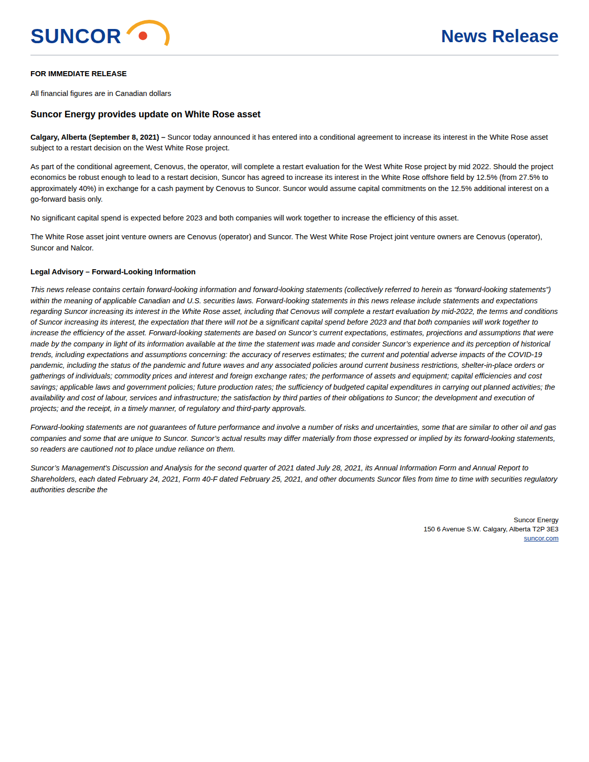SUNCOR
News Release
FOR IMMEDIATE RELEASE
All financial figures are in Canadian dollars
Suncor Energy provides update on White Rose asset
Calgary, Alberta (September 8, 2021) – Suncor today announced it has entered into a conditional agreement to increase its interest in the White Rose asset subject to a restart decision on the West White Rose project.
As part of the conditional agreement, Cenovus, the operator, will complete a restart evaluation for the West White Rose project by mid 2022. Should the project economics be robust enough to lead to a restart decision, Suncor has agreed to increase its interest in the White Rose offshore field by 12.5% (from 27.5% to approximately 40%) in exchange for a cash payment by Cenovus to Suncor. Suncor would assume capital commitments on the 12.5% additional interest on a go-forward basis only.
No significant capital spend is expected before 2023 and both companies will work together to increase the efficiency of this asset.
The White Rose asset joint venture owners are Cenovus (operator) and Suncor. The West White Rose Project joint venture owners are Cenovus (operator), Suncor and Nalcor.
Legal Advisory – Forward-Looking Information
This news release contains certain forward-looking information and forward-looking statements (collectively referred to herein as “forward-looking statements”) within the meaning of applicable Canadian and U.S. securities laws. Forward-looking statements in this news release include statements and expectations regarding Suncor increasing its interest in the White Rose asset, including that Cenovus will complete a restart evaluation by mid-2022, the terms and conditions of Suncor increasing its interest, the expectation that there will not be a significant capital spend before 2023 and that both companies will work together to increase the efficiency of the asset. Forward-looking statements are based on Suncor’s current expectations, estimates, projections and assumptions that were made by the company in light of its information available at the time the statement was made and consider Suncor’s experience and its perception of historical trends, including expectations and assumptions concerning: the accuracy of reserves estimates; the current and potential adverse impacts of the COVID-19 pandemic, including the status of the pandemic and future waves and any associated policies around current business restrictions, shelter-in-place orders or gatherings of individuals; commodity prices and interest and foreign exchange rates; the performance of assets and equipment; capital efficiencies and cost savings; applicable laws and government policies; future production rates; the sufficiency of budgeted capital expenditures in carrying out planned activities; the availability and cost of labour, services and infrastructure; the satisfaction by third parties of their obligations to Suncor; the development and execution of projects; and the receipt, in a timely manner, of regulatory and third-party approvals.
Forward-looking statements are not guarantees of future performance and involve a number of risks and uncertainties, some that are similar to other oil and gas companies and some that are unique to Suncor. Suncor’s actual results may differ materially from those expressed or implied by its forward-looking statements, so readers are cautioned not to place undue reliance on them.
Suncor’s Management's Discussion and Analysis for the second quarter of 2021 dated July 28, 2021, its Annual Information Form and Annual Report to Shareholders, each dated February 24, 2021, Form 40-F dated February 25, 2021, and other documents Suncor files from time to time with securities regulatory authorities describe the
Suncor Energy
150 6 Avenue S.W. Calgary, Alberta T2P 3E3
suncor.com